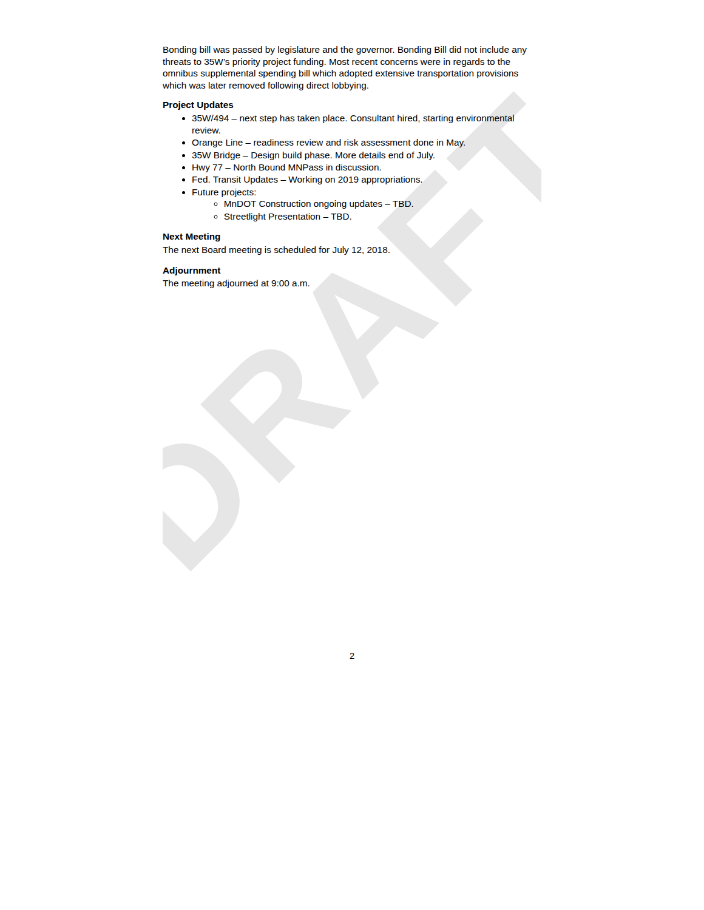DRAFT
Bonding bill was passed by legislature and the governor. Bonding Bill did not include any threats to 35W’s priority project funding. Most recent concerns were in regards to the omnibus supplemental spending bill which adopted extensive transportation provisions which was later removed following direct lobbying.
Project Updates
35W/494 – next step has taken place. Consultant hired, starting environmental review.
Orange Line – readiness review and risk assessment done in May.
35W Bridge – Design build phase. More details end of July.
Hwy 77 – North Bound MNPass in discussion.
Fed. Transit Updates – Working on 2019 appropriations.
Future projects:
MnDOT Construction ongoing updates – TBD.
Streetlight Presentation – TBD.
Next Meeting
The next Board meeting is scheduled for July 12, 2018.
Adjournment
The meeting adjourned at 9:00 a.m.
2